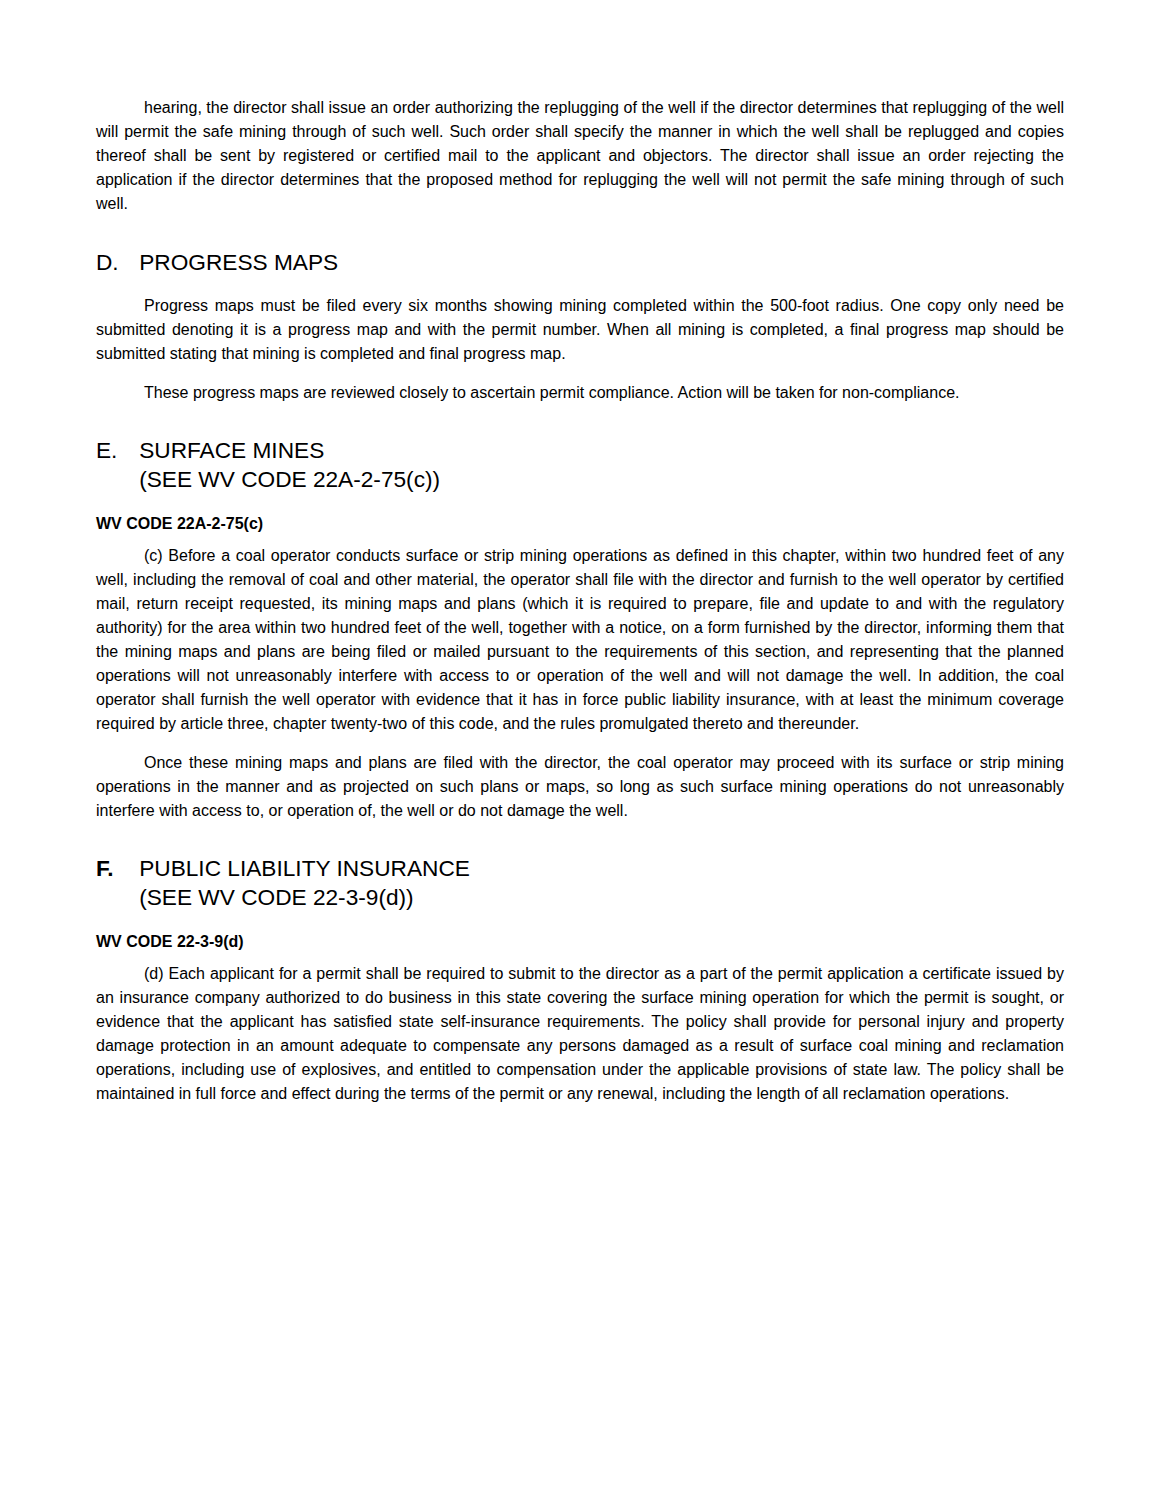hearing, the director shall issue an order authorizing the replugging of the well if the director determines that replugging of the well will permit the safe mining through of such well. Such order shall specify the manner in which the well shall be replugged and copies thereof shall be sent by registered or certified mail to the applicant and objectors. The director shall issue an order rejecting the application if the director determines that the proposed method for replugging the well will not permit the safe mining through of such well.
D. PROGRESS MAPS
Progress maps must be filed every six months showing mining completed within the 500-foot radius. One copy only need be submitted denoting it is a progress map and with the permit number. When all mining is completed, a final progress map should be submitted stating that mining is completed and final progress map.
These progress maps are reviewed closely to ascertain permit compliance. Action will be taken for non-compliance.
E. SURFACE MINES
(SEE WV CODE 22A-2-75(c))
WV CODE 22A-2-75(c)
(c) Before a coal operator conducts surface or strip mining operations as defined in this chapter, within two hundred feet of any well, including the removal of coal and other material, the operator shall file with the director and furnish to the well operator by certified mail, return receipt requested, its mining maps and plans (which it is required to prepare, file and update to and with the regulatory authority) for the area within two hundred feet of the well, together with a notice, on a form furnished by the director, informing them that the mining maps and plans are being filed or mailed pursuant to the requirements of this section, and representing that the planned operations will not unreasonably interfere with access to or operation of the well and will not damage the well. In addition, the coal operator shall furnish the well operator with evidence that it has in force public liability insurance, with at least the minimum coverage required by article three, chapter twenty-two of this code, and the rules promulgated thereto and thereunder.
Once these mining maps and plans are filed with the director, the coal operator may proceed with its surface or strip mining operations in the manner and as projected on such plans or maps, so long as such surface mining operations do not unreasonably interfere with access to, or operation of, the well or do not damage the well.
F. PUBLIC LIABILITY INSURANCE
(SEE WV CODE 22-3-9(d))
WV CODE 22-3-9(d)
(d) Each applicant for a permit shall be required to submit to the director as a part of the permit application a certificate issued by an insurance company authorized to do business in this state covering the surface mining operation for which the permit is sought, or evidence that the applicant has satisfied state self-insurance requirements. The policy shall provide for personal injury and property damage protection in an amount adequate to compensate any persons damaged as a result of surface coal mining and reclamation operations, including use of explosives, and entitled to compensation under the applicable provisions of state law. The policy shall be maintained in full force and effect during the terms of the permit or any renewal, including the length of all reclamation operations.